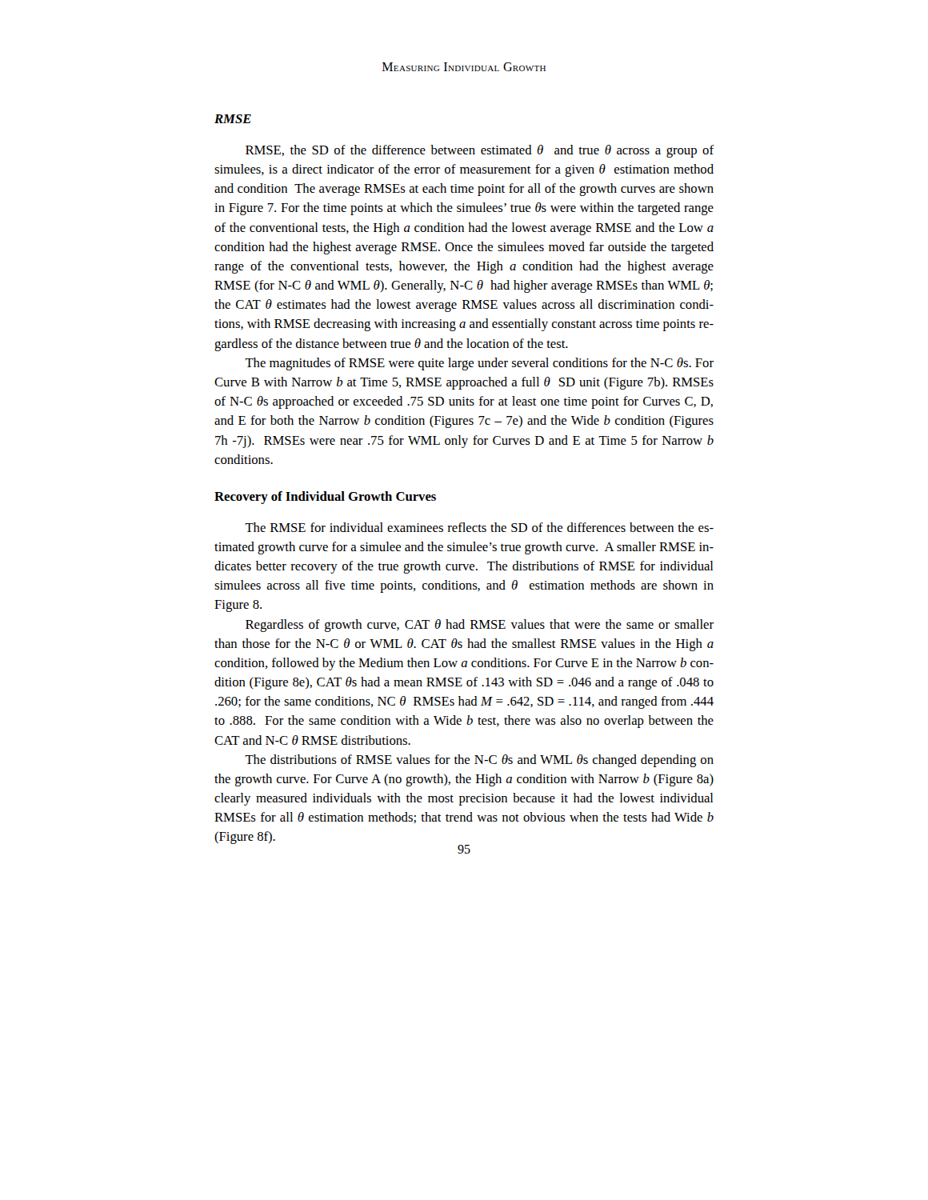Measuring Individual Growth
RMSE
RMSE, the SD of the difference between estimated θ and true θ across a group of simulees, is a direct indicator of the error of measurement for a given θ estimation method and condition The average RMSEs at each time point for all of the growth curves are shown in Figure 7. For the time points at which the simulees’ true θs were within the targeted range of the conventional tests, the High a condition had the lowest average RMSE and the Low a condition had the highest average RMSE. Once the simulees moved far outside the targeted range of the conventional tests, however, the High a condition had the highest average RMSE (for N-C θ and WML θ). Generally, N-C θ had higher average RMSEs than WML θ; the CAT θ estimates had the lowest average RMSE values across all discrimination conditions, with RMSE decreasing with increasing a and essentially constant across time points regardless of the distance between true θ and the location of the test.
The magnitudes of RMSE were quite large under several conditions for the N-C θs. For Curve B with Narrow b at Time 5, RMSE approached a full θ SD unit (Figure 7b). RMSEs of N-C θs approached or exceeded .75 SD units for at least one time point for Curves C, D, and E for both the Narrow b condition (Figures 7c – 7e) and the Wide b condition (Figures 7h -7j). RMSEs were near .75 for WML only for Curves D and E at Time 5 for Narrow b conditions.
Recovery of Individual Growth Curves
The RMSE for individual examinees reflects the SD of the differences between the estimated growth curve for a simulee and the simulee’s true growth curve. A smaller RMSE indicates better recovery of the true growth curve. The distributions of RMSE for individual simulees across all five time points, conditions, and θ estimation methods are shown in Figure 8.
Regardless of growth curve, CAT θ had RMSE values that were the same or smaller than those for the N-C θ or WML θ. CAT θs had the smallest RMSE values in the High a condition, followed by the Medium then Low a conditions. For Curve E in the Narrow b condition (Figure 8e), CAT θs had a mean RMSE of .143 with SD = .046 and a range of .048 to .260; for the same conditions, NC θ RMSEs had M = .642, SD = .114, and ranged from .444 to .888. For the same condition with a Wide b test, there was also no overlap between the CAT and N-C θ RMSE distributions.
The distributions of RMSE values for the N-C θs and WML θs changed depending on the growth curve. For Curve A (no growth), the High a condition with Narrow b (Figure 8a) clearly measured individuals with the most precision because it had the lowest individual RMSEs for all θ estimation methods; that trend was not obvious when the tests had Wide b (Figure 8f).
95